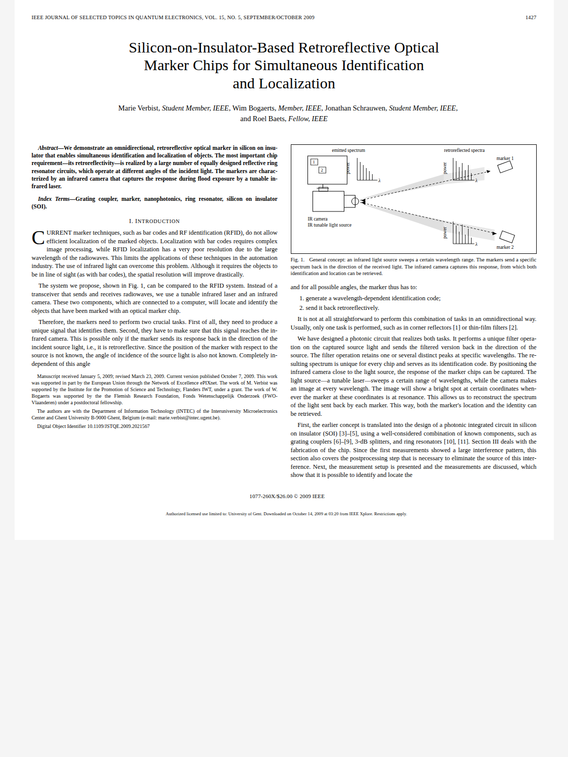IEEE JOURNAL OF SELECTED TOPICS IN QUANTUM ELECTRONICS, VOL. 15, NO. 5, SEPTEMBER/OCTOBER 2009 1427
Silicon-on-Insulator-Based Retroreflective Optical
Marker Chips for Simultaneous Identification
and Localization
Marie Verbist, Student Member, IEEE, Wim Bogaerts, Member, IEEE, Jonathan Schrauwen, Student Member, IEEE,
and Roel Baets, Fellow, IEEE
Abstract—We demonstrate an omnidirectional, retroreflective optical marker in silicon on insulator that enables simultaneous identification and localization of objects. The most important chip requirement—its retroreflectivity—is realized by a large number of equally designed reflective ring resonator circuits, which operate at different angles of the incident light. The markers are characterized by an infrared camera that captures the response during flood exposure by a tunable infrared laser.
Index Terms—Grating coupler, marker, nanophotonics, ring resonator, silicon on insulator (SOI).
I. INTRODUCTION
CURRENT marker techniques, such as bar codes and RF identification (RFID), do not allow efficient localization of the marked objects. Localization with bar codes requires complex image processing, while RFID localization has a very poor resolution due to the large wavelength of the radiowaves. This limits the applications of these techniques in the automation industry. The use of infrared light can overcome this problem. Although it requires the objects to be in line of sight (as with bar codes), the spatial resolution will improve drastically.
The system we propose, shown in Fig. 1, can be compared to the RFID system. Instead of a transceiver that sends and receives radiowaves, we use a tunable infrared laser and an infrared camera. These two components, which are connected to a computer, will locate and identify the objects that have been marked with an optical marker chip.
Therefore, the markers need to perform two crucial tasks. First of all, they need to produce a unique signal that identifies them. Second, they have to make sure that this signal reaches the infrared camera. This is possible only if the marker sends its response back in the direction of the incident source light, i.e., it is retroreflective. Since the position of the marker with respect to the source is not known, the angle of incidence of the source light is also not known. Completely independent of this angle
Manuscript received January 5, 2009; revised March 23, 2009. Current version published October 7, 2009. This work was supported in part by the European Union through the Network of Excellence ePIXnet. The work of M. Verbist was supported by the Institute for the Promotion of Science and Technology, Flanders IWT, under a grant. The work of W. Bogaerts was supported by the the Flemish Research Foundation, Fonds Wetenschappelijk Onderzoek (FWO-Vlaanderen) under a postdoctoral fellowship.
The authors are with the Department of Information Technology (INTEC) of the Interuniversity Microelectronics Center and Ghent University B-9000 Ghent, Belgium (e-mail: marie.verbist@intec.ugent.be).
Digital Object Identifier 10.1109/JSTQE.2009.2021567
emitted spectrum retroreflected spectra 1 2 power λ IR camera IR tunable light source marker 1 marker 2 power λ power λ
Fig. 1. General concept: an infrared light source sweeps a certain wavelength range. The markers send a specific spectrum back in the direction of the received light. The infrared camera captures this response, from which both identification and location can be retrieved.
and for all possible angles, the marker thus has to:
generate a wavelength-dependent identification code;
send it back retroreflectively.
It is not at all straightforward to perform this combination of tasks in an omnidirectional way. Usually, only one task is performed, such as in corner reflectors [1] or thin-film filters [2].
We have designed a photonic circuit that realizes both tasks. It performs a unique filter operation on the captured source light and sends the filtered version back in the direction of the source. The filter operation retains one or several distinct peaks at specific wavelengths. The resulting spectrum is unique for every chip and serves as its identification code. By positioning the infrared camera close to the light source, the response of the marker chips can be captured. The light source—a tunable laser—sweeps a certain range of wavelengths, while the camera makes an image at every wavelength. The image will show a bright spot at certain coordinates whenever the marker at these coordinates is at resonance. This allows us to reconstruct the spectrum of the light sent back by each marker. This way, both the marker's location and the identity can be retrieved.
First, the earlier concept is translated into the design of a photonic integrated circuit in silicon on insulator (SOI) [3]–[5], using a well-considered combination of known components, such as grating couplers [6]–[9], 3-dB splitters, and ring resonators [10], [11]. Section III deals with the fabrication of the chip. Since the first measurements showed a large interference pattern, this section also covers the postprocessing step that is necessary to eliminate the source of this interference. Next, the measurement setup is presented and the measurements are discussed, which show that it is possible to identify and locate the
1077-260X/$26.00 © 2009 IEEE
Authorized licensed use limited to: University of Gent. Downloaded on October 14, 2009 at 03:20 from IEEE Xplore. Restrictions apply.